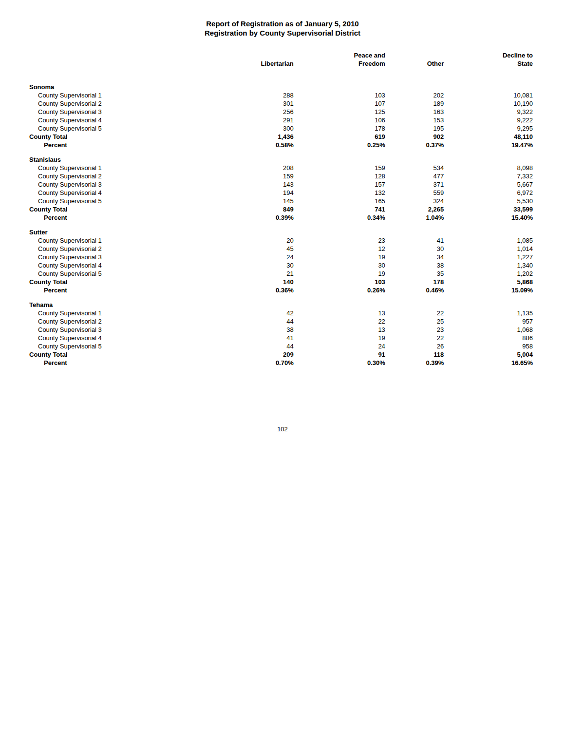Report of Registration as of January 5, 2010
Registration by County Supervisorial District
| | | Peace and | | Decline to |
| --- | --- | --- | --- | --- |
| | Libertarian | Freedom | Other | State |
| Sonoma |
| County Supervisorial 1 | 288 | 103 | 202 | 10,081 |
| County Supervisorial 2 | 301 | 107 | 189 | 10,190 |
| County Supervisorial 3 | 256 | 125 | 163 | 9,322 |
| County Supervisorial 4 | 291 | 106 | 153 | 9,222 |
| County Supervisorial 5 | 300 | 178 | 195 | 9,295 |
| County Total | 1,436 | 619 | 902 | 48,110 |
| Percent | 0.58% | 0.25% | 0.37% | 19.47% |
| Stanislaus |
| County Supervisorial 1 | 208 | 159 | 534 | 8,098 |
| County Supervisorial 2 | 159 | 128 | 477 | 7,332 |
| County Supervisorial 3 | 143 | 157 | 371 | 5,667 |
| County Supervisorial 4 | 194 | 132 | 559 | 6,972 |
| County Supervisorial 5 | 145 | 165 | 324 | 5,530 |
| County Total | 849 | 741 | 2,265 | 33,599 |
| Percent | 0.39% | 0.34% | 1.04% | 15.40% |
| Sutter |
| County Supervisorial 1 | 20 | 23 | 41 | 1,085 |
| County Supervisorial 2 | 45 | 12 | 30 | 1,014 |
| County Supervisorial 3 | 24 | 19 | 34 | 1,227 |
| County Supervisorial 4 | 30 | 30 | 38 | 1,340 |
| County Supervisorial 5 | 21 | 19 | 35 | 1,202 |
| County Total | 140 | 103 | 178 | 5,868 |
| Percent | 0.36% | 0.26% | 0.46% | 15.09% |
| Tehama |
| County Supervisorial 1 | 42 | 13 | 22 | 1,135 |
| County Supervisorial 2 | 44 | 22 | 25 | 957 |
| County Supervisorial 3 | 38 | 13 | 23 | 1,068 |
| County Supervisorial 4 | 41 | 19 | 22 | 886 |
| County Supervisorial 5 | 44 | 24 | 26 | 958 |
| County Total | 209 | 91 | 118 | 5,004 |
| Percent | 0.70% | 0.30% | 0.39% | 16.65% |
102